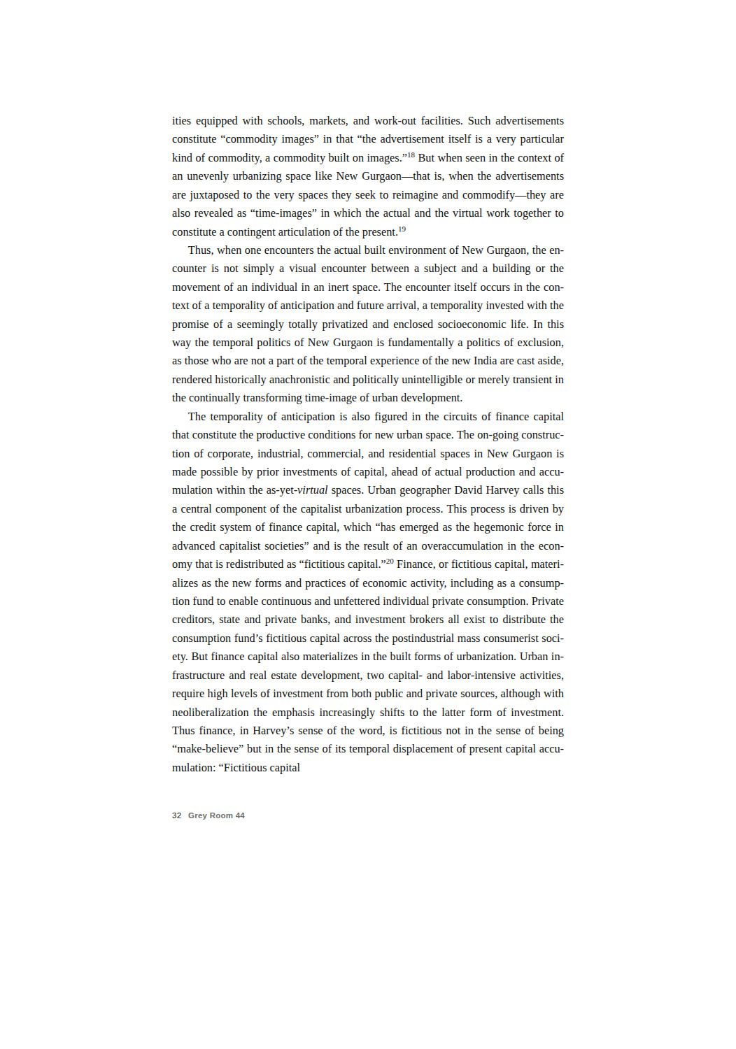ities equipped with schools, markets, and work-out facilities. Such advertisements constitute “commodity images” in that “the advertisement itself is a very particular kind of commodity, a commodity built on images.”18 But when seen in the context of an unevenly urbanizing space like New Gurgaon—that is, when the advertisements are juxtaposed to the very spaces they seek to reimagine and commodify—they are also revealed as “time-images” in which the actual and the virtual work together to constitute a contingent articulation of the present.19
Thus, when one encounters the actual built environment of New Gurgaon, the encounter is not simply a visual encounter between a subject and a building or the movement of an individual in an inert space. The encounter itself occurs in the context of a temporality of anticipation and future arrival, a temporality invested with the promise of a seemingly totally privatized and enclosed socioeconomic life. In this way the temporal politics of New Gurgaon is fundamentally a politics of exclusion, as those who are not a part of the temporal experience of the new India are cast aside, rendered historically anachronistic and politically unintelligible or merely transient in the continually transforming time-image of urban development.
The temporality of anticipation is also figured in the circuits of finance capital that constitute the productive conditions for new urban space. The on-going construction of corporate, industrial, commercial, and residential spaces in New Gurgaon is made possible by prior investments of capital, ahead of actual production and accumulation within the as-yet-virtual spaces. Urban geographer David Harvey calls this a central component of the capitalist urbanization process. This process is driven by the credit system of finance capital, which “has emerged as the hegemonic force in advanced capitalist societies” and is the result of an overaccumulation in the economy that is redistributed as “fictitious capital.”20 Finance, or fictitious capital, materializes as the new forms and practices of economic activity, including as a consumption fund to enable continuous and unfettered individual private consumption. Private creditors, state and private banks, and investment brokers all exist to distribute the consumption fund’s fictitious capital across the postindustrial mass consumerist society. But finance capital also materializes in the built forms of urbanization. Urban infrastructure and real estate development, two capital- and labor-intensive activities, require high levels of investment from both public and private sources, although with neoliberalization the emphasis increasingly shifts to the latter form of investment. Thus finance, in Harvey’s sense of the word, is fictitious not in the sense of being “make-believe” but in the sense of its temporal displacement of present capital accumulation: “Fictitious capital
32 Grey Room 44